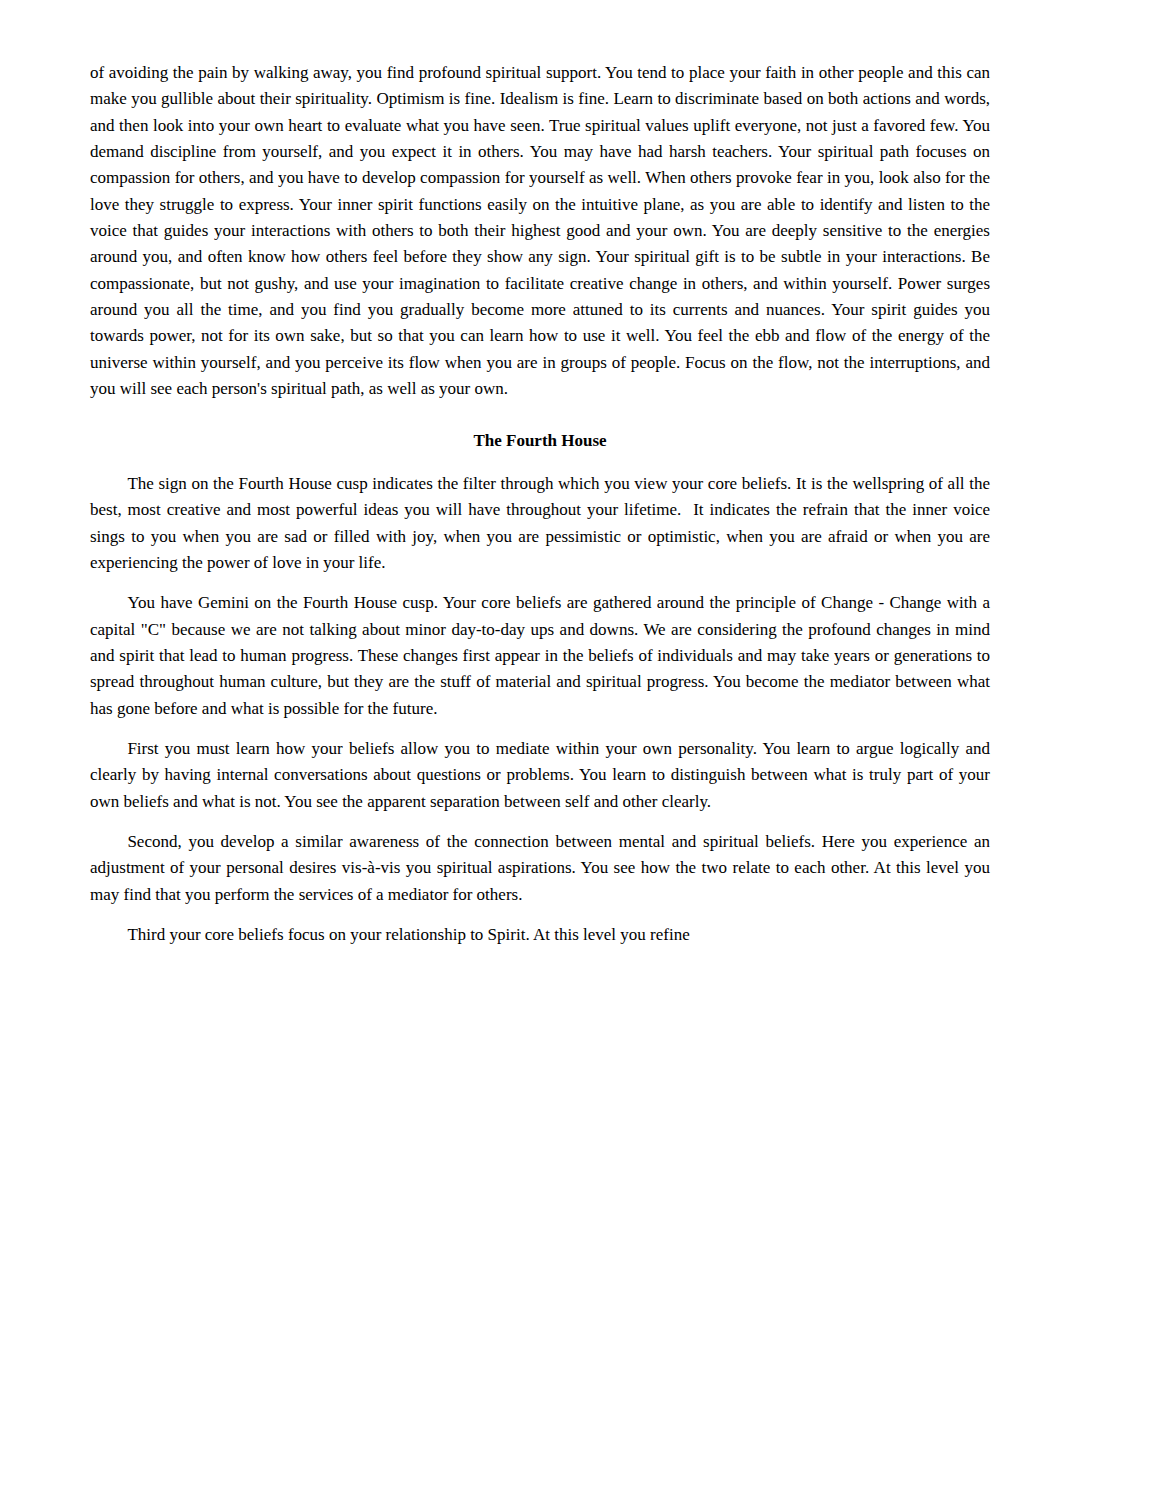of avoiding the pain by walking away, you find profound spiritual support. You tend to place your faith in other people and this can make you gullible about their spirituality. Optimism is fine. Idealism is fine. Learn to discriminate based on both actions and words, and then look into your own heart to evaluate what you have seen. True spiritual values uplift everyone, not just a favored few. You demand discipline from yourself, and you expect it in others. You may have had harsh teachers. Your spiritual path focuses on compassion for others, and you have to develop compassion for yourself as well. When others provoke fear in you, look also for the love they struggle to express. Your inner spirit functions easily on the intuitive plane, as you are able to identify and listen to the voice that guides your interactions with others to both their highest good and your own. You are deeply sensitive to the energies around you, and often know how others feel before they show any sign. Your spiritual gift is to be subtle in your interactions. Be compassionate, but not gushy, and use your imagination to facilitate creative change in others, and within yourself. Power surges around you all the time, and you find you gradually become more attuned to its currents and nuances. Your spirit guides you towards power, not for its own sake, but so that you can learn how to use it well. You feel the ebb and flow of the energy of the universe within yourself, and you perceive its flow when you are in groups of people. Focus on the flow, not the interruptions, and you will see each person's spiritual path, as well as your own.
The Fourth House
The sign on the Fourth House cusp indicates the filter through which you view your core beliefs. It is the wellspring of all the best, most creative and most powerful ideas you will have throughout your lifetime. It indicates the refrain that the inner voice sings to you when you are sad or filled with joy, when you are pessimistic or optimistic, when you are afraid or when you are experiencing the power of love in your life.
You have Gemini on the Fourth House cusp. Your core beliefs are gathered around the principle of Change - Change with a capital "C" because we are not talking about minor day-to-day ups and downs. We are considering the profound changes in mind and spirit that lead to human progress. These changes first appear in the beliefs of individuals and may take years or generations to spread throughout human culture, but they are the stuff of material and spiritual progress. You become the mediator between what has gone before and what is possible for the future.
First you must learn how your beliefs allow you to mediate within your own personality. You learn to argue logically and clearly by having internal conversations about questions or problems. You learn to distinguish between what is truly part of your own beliefs and what is not. You see the apparent separation between self and other clearly.
Second, you develop a similar awareness of the connection between mental and spiritual beliefs. Here you experience an adjustment of your personal desires vis-à-vis you spiritual aspirations. You see how the two relate to each other. At this level you may find that you perform the services of a mediator for others.
Third your core beliefs focus on your relationship to Spirit. At this level you refine